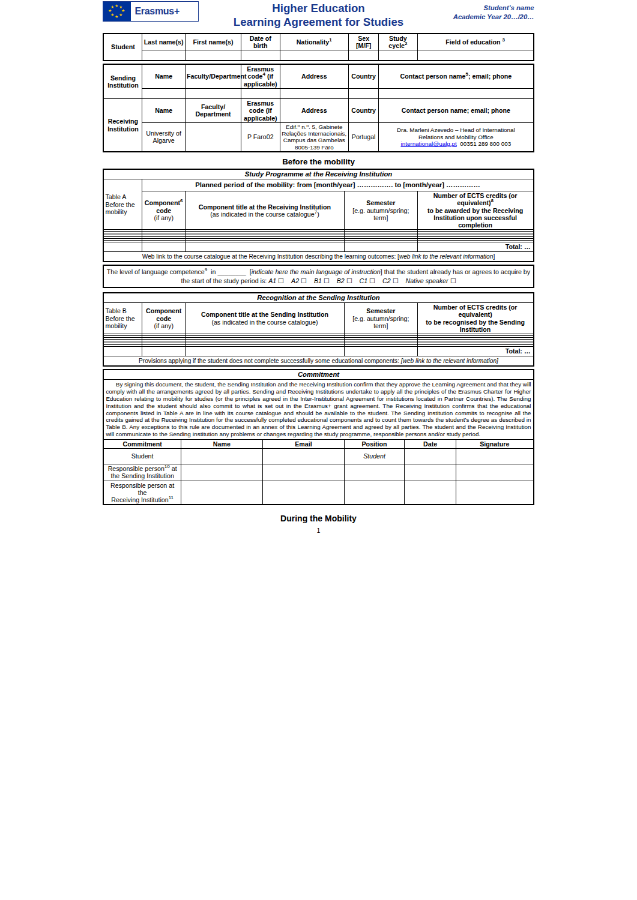★ ★ ★ ★ ★ ★ ★ ★
Erasmus+
Higher Education
Learning Agreement for Studies
Student’s name
Academic Year 20…/20…
| Student | Last name(s) | First name(s) | Date of birth | Nationality 1 | Sex [M/F] | Study cycle 2 | Field of education 3 |
| Sending Institution | Name | Faculty/Department | Erasmus code 4 (if applicable) | Address | Country | Contact person name 5 ; email; phone |
| Receiving Institution | Name | Faculty/ Department | Erasmus code (if applicable) | Address | Country | Contact person name; email; phone |
| University of Algarve | | P Faro02 | Edif.º n.º. 5, Gabinete Relações Internacionais, Campus das Gambelas 8005-139 Faro | Portugal | Dra. Marleni Azevedo – Head of International Relations and Mobility Office international@ualg.pt 00351 289 800 003 |
Before the mobility
| Study Programme at the Receiving Institution |
| Table A Before the mobility | Planned period of the mobility: from [month/year] ……………. to [month/year] …………… |
| Component 6 code (if any) | Component title at the Receiving Institution (as indicated in the course catalogue 7 ) | Semester [e.g. autumn/spring; term] | Number of ECTS credits (or equivalent) 8 to be awarded by the Receiving Institution upon successful completion |
| | | | | Total: … |
| Web link to the course catalogue at the Receiving Institution describing the learning outcomes: [ web link to the relevant information ] |
The level of language competence9 in ________ [indicate here the main language of instruction] that the student already has or agrees to acquire by the start of the study period is: A1 ☐ A2 ☐ B1 ☐ B2 ☐ C1 ☐ C2 ☐ Native speaker ☐
| Recognition at the Sending Institution |
| Table B Before the mobility | Component code (if any) | Component title at the Sending Institution (as indicated in the course catalogue) | Semester [e.g. autumn/spring; term] | Number of ECTS credits (or equivalent) to be recognised by the Sending Institution |
| | | | | Total: … |
| Provisions applying if the student does not complete successfully some educational components: [web link to the relevant information] |
| Commitment |
| By signing this document, the student, the Sending Institution and the Receiving Institution confirm that they approve the Learning Agreement and that they will comply with all the arrangements agreed by all parties. Sending and Receiving Institutions undertake to apply all the principles of the Erasmus Charter for Higher Education relating to mobility for studies (or the principles agreed in the Inter-Institutional Agreement for institutions located in Partner Countries). The Sending Institution and the student should also commit to what is set out in the Erasmus+ grant agreement. The Receiving Institution confirms that the educational components listed in Table A are in line with its course catalogue and should be available to the student. The Sending Institution commits to recognise all the credits gained at the Receiving Institution for the successfully completed educational components and to count them towards the student’s degree as described in Table B. Any exceptions to this rule are documented in an annex of this Learning Agreement and agreed by all parties. The student and the Receiving Institution will communicate to the Sending Institution any problems or changes regarding the study programme, responsible persons and/or study period. |
| Commitment | Name | Email | Position | Date | Signature |
| Student | | | Student | | |
| Responsible person 10 at the Sending Institution | | | | | |
| Responsible person at the Receiving Institution 11 | | | | | |
During the Mobility
1